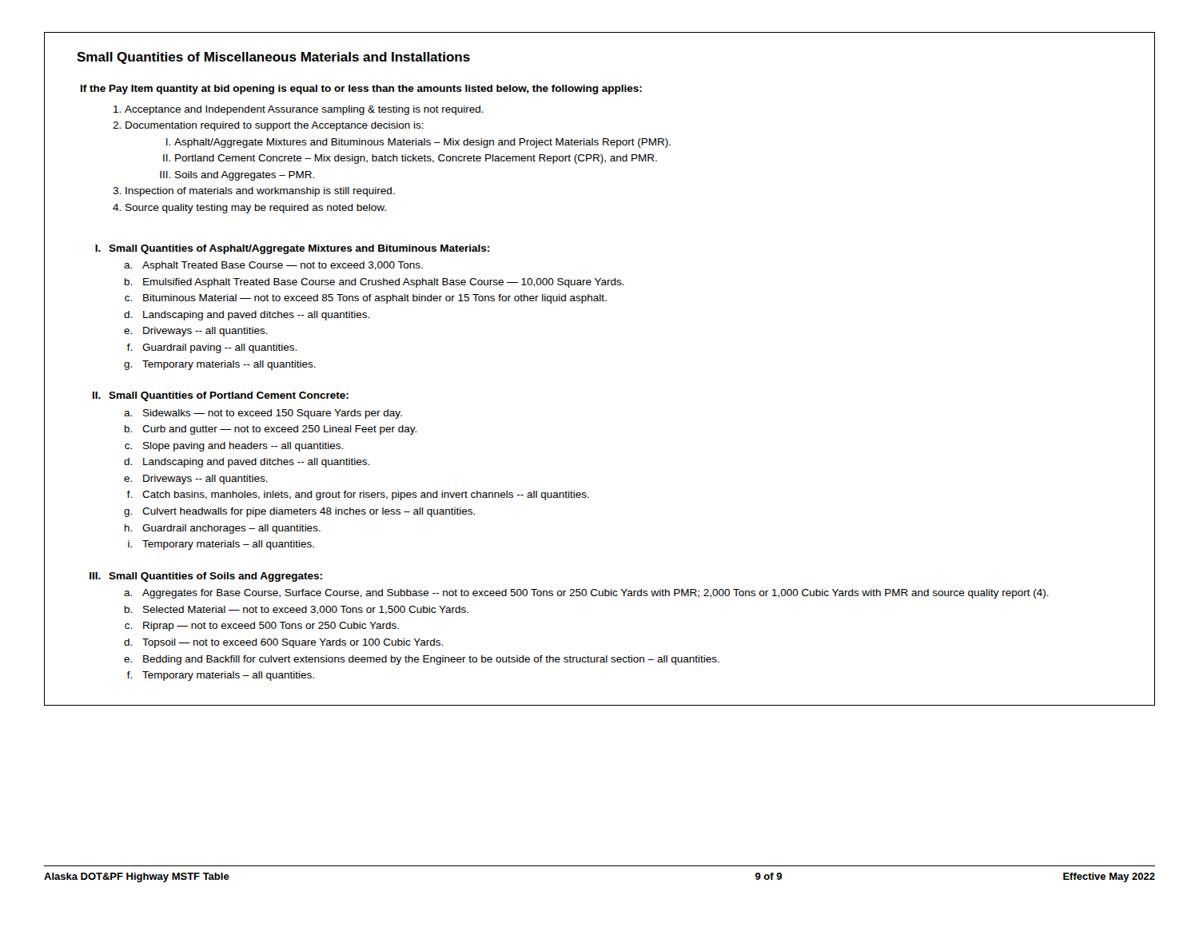Small Quantities of Miscellaneous Materials and Installations
If the Pay Item quantity at bid opening is equal to or less than the amounts listed below, the following applies:
Acceptance and Independent Assurance sampling & testing is not required.
Documentation required to support the Acceptance decision is:
Asphalt/Aggregate Mixtures and Bituminous Materials – Mix design and Project Materials Report (PMR).
Portland Cement Concrete – Mix design, batch tickets, Concrete Placement Report (CPR), and PMR.
Soils and Aggregates – PMR.
Inspection of materials and workmanship is still required.
Source quality testing may be required as noted below.
Small Quantities of Asphalt/Aggregate Mixtures and Bituminous Materials:
Asphalt Treated Base Course — not to exceed 3,000 Tons.
Emulsified Asphalt Treated Base Course and Crushed Asphalt Base Course — 10,000 Square Yards.
Bituminous Material — not to exceed 85 Tons of asphalt binder or 15 Tons for other liquid asphalt.
Landscaping and paved ditches -- all quantities.
Driveways -- all quantities.
Guardrail paving -- all quantities.
Temporary materials -- all quantities.
Small Quantities of Portland Cement Concrete:
Sidewalks — not to exceed 150 Square Yards per day.
Curb and gutter — not to exceed 250 Lineal Feet per day.
Slope paving and headers -- all quantities.
Landscaping and paved ditches -- all quantities.
Driveways -- all quantities.
Catch basins, manholes, inlets, and grout for risers, pipes and invert channels -- all quantities.
Culvert headwalls for pipe diameters 48 inches or less – all quantities.
Guardrail anchorages – all quantities.
Temporary materials – all quantities.
Small Quantities of Soils and Aggregates:
Aggregates for Base Course, Surface Course, and Subbase -- not to exceed 500 Tons or 250 Cubic Yards with PMR; 2,000 Tons or 1,000 Cubic Yards with PMR and source quality report (4).
Selected Material — not to exceed 3,000 Tons or 1,500 Cubic Yards.
Riprap — not to exceed 500 Tons or 250 Cubic Yards.
Topsoil — not to exceed 600 Square Yards or 100 Cubic Yards.
Bedding and Backfill for culvert extensions deemed by the Engineer to be outside of the structural section – all quantities.
Temporary materials – all quantities.
| Alaska DOT&PF Highway MSTF Table | 9 of 9 | Effective May 2022 |